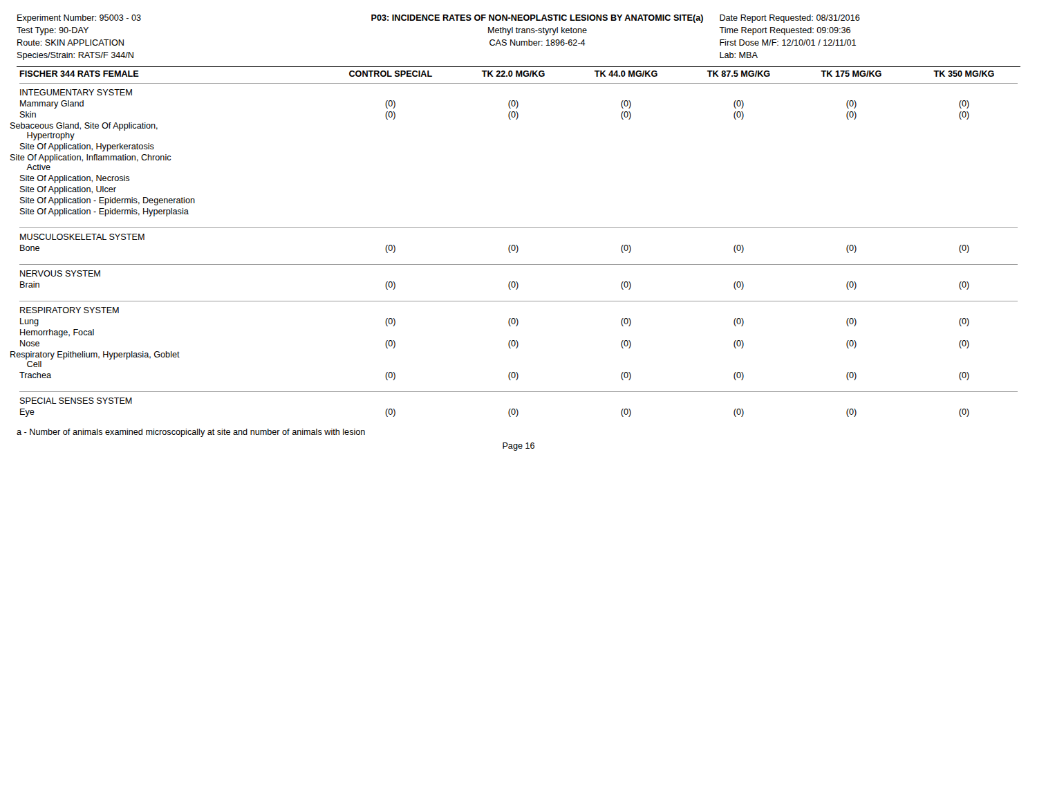| Experiment Number: 95003 - 03 | P03: INCIDENCE RATES OF NON-NEOPLASTIC LESIONS BY ANATOMIC SITE(a) | Date Report Requested: 08/31/2016 |
| Test Type: 90-DAY | Methyl trans-styryl ketone | Time Report Requested: 09:09:36 |
| Route: SKIN APPLICATION | CAS Number: 1896-62-4 | First Dose M/F: 12/10/01 / 12/11/01 |
| Species/Strain: RATS/F 344/N | | Lab: MBA |
| FISCHER 344 RATS FEMALE | CONTROL SPECIAL | TK 22.0 MG/KG | TK 44.0 MG/KG | TK 87.5 MG/KG | TK 175 MG/KG | TK 350 MG/KG |
| --- | --- | --- | --- | --- | --- | --- |
| INTEGUMENTARY SYSTEM |
| Mammary Gland | (0) | (0) | (0) | (0) | (0) | (0) |
| Skin | (0) | (0) | (0) | (0) | (0) | (0) |
| Sebaceous Gland, Site Of Application, Hypertrophy | |
| Site Of Application, Hyperkeratosis | |
| Site Of Application, Inflammation, Chronic Active | |
| Site Of Application, Necrosis | |
| Site Of Application, Ulcer | |
| Site Of Application - Epidermis, Degeneration | |
| Site Of Application - Epidermis, Hyperplasia | |
| MUSCULOSKELETAL SYSTEM |
| Bone | (0) | (0) | (0) | (0) | (0) | (0) |
| NERVOUS SYSTEM |
| Brain | (0) | (0) | (0) | (0) | (0) | (0) |
| RESPIRATORY SYSTEM |
| Lung | (0) | (0) | (0) | (0) | (0) | (0) |
| Hemorrhage, Focal | |
| Nose | (0) | (0) | (0) | (0) | (0) | (0) |
| Respiratory Epithelium, Hyperplasia, Goblet Cell | |
| Trachea | (0) | (0) | (0) | (0) | (0) | (0) |
| SPECIAL SENSES SYSTEM |
| Eye | (0) | (0) | (0) | (0) | (0) | (0) |
a - Number of animals examined microscopically at site and number of animals with lesion
Page 16